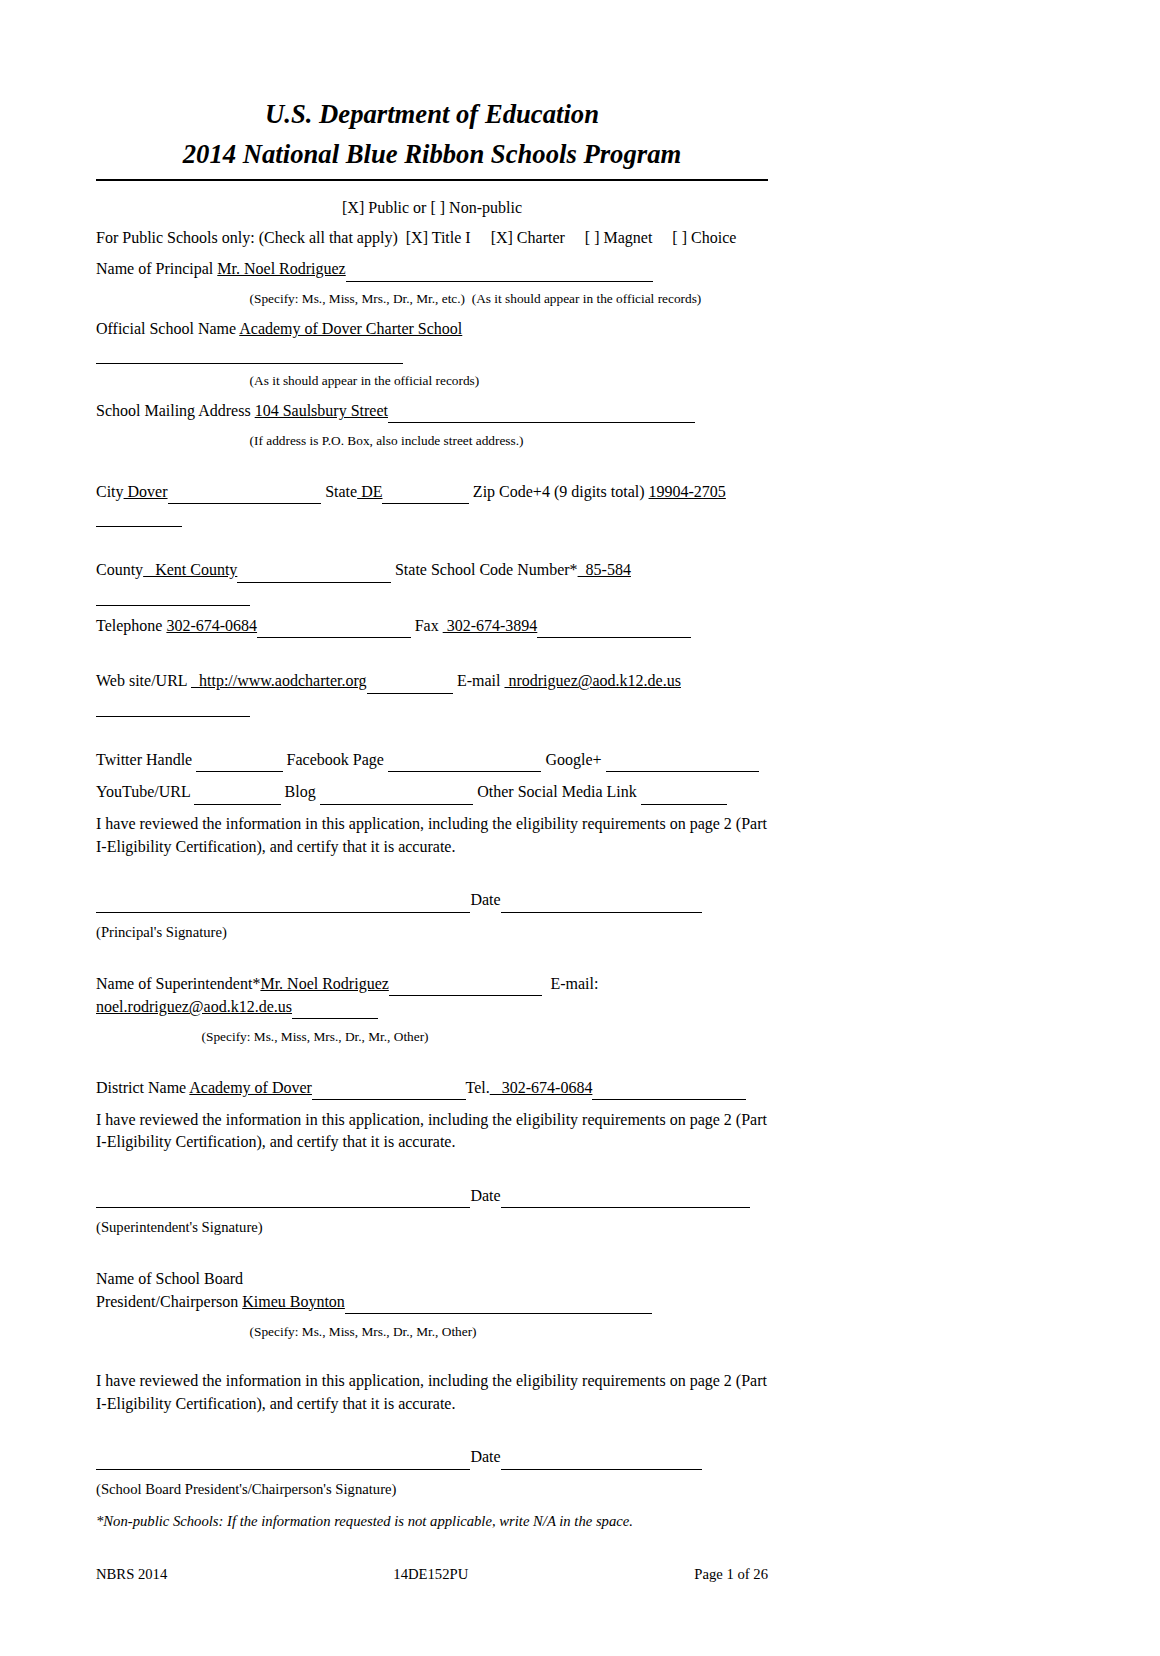U.S. Department of Education
2014 National Blue Ribbon Schools Program
[X] Public or [ ] Non-public
For Public Schools only: (Check all that apply) [X] Title I [X] Charter [ ] Magnet [ ] Choice
Name of Principal Mr. Noel Rodriguez
(Specify: Ms., Miss, Mrs., Dr., Mr., etc.) (As it should appear in the official records)
Official School Name Academy of Dover Charter School
(As it should appear in the official records)
School Mailing Address 104 Saulsbury Street
(If address is P.O. Box, also include street address.)
City Dover State DE Zip Code+4 (9 digits total) 19904-2705
County Kent County State School Code Number* 85-584
Telephone 302-674-0684 Fax 302-674-3894
Web site/URL http://www.aodcharter.org E-mail nrodriguez@aod.k12.de.us
Twitter Handle Facebook Page Google+
YouTube/URL Blog Other Social Media Link
I have reviewed the information in this application, including the eligibility requirements on page 2 (Part I-Eligibility Certification), and certify that it is accurate.
Date
(Principal's Signature)
Name of Superintendent*Mr. Noel Rodriguez E-mail: noel.rodriguez@aod.k12.de.us
(Specify: Ms., Miss, Mrs., Dr., Mr., Other)
District Name Academy of Dover Tel. 302-674-0684
I have reviewed the information in this application, including the eligibility requirements on page 2 (Part I-Eligibility Certification), and certify that it is accurate.
Date
(Superintendent's Signature)
Name of School Board
President/Chairperson Kimeu Boynton
(Specify: Ms., Miss, Mrs., Dr., Mr., Other)
I have reviewed the information in this application, including the eligibility requirements on page 2 (Part I-Eligibility Certification), and certify that it is accurate.
Date
(School Board President's/Chairperson's Signature)
*Non-public Schools: If the information requested is not applicable, write N/A in the space.
NBRS 2014 14DE152PU Page 1 of 26